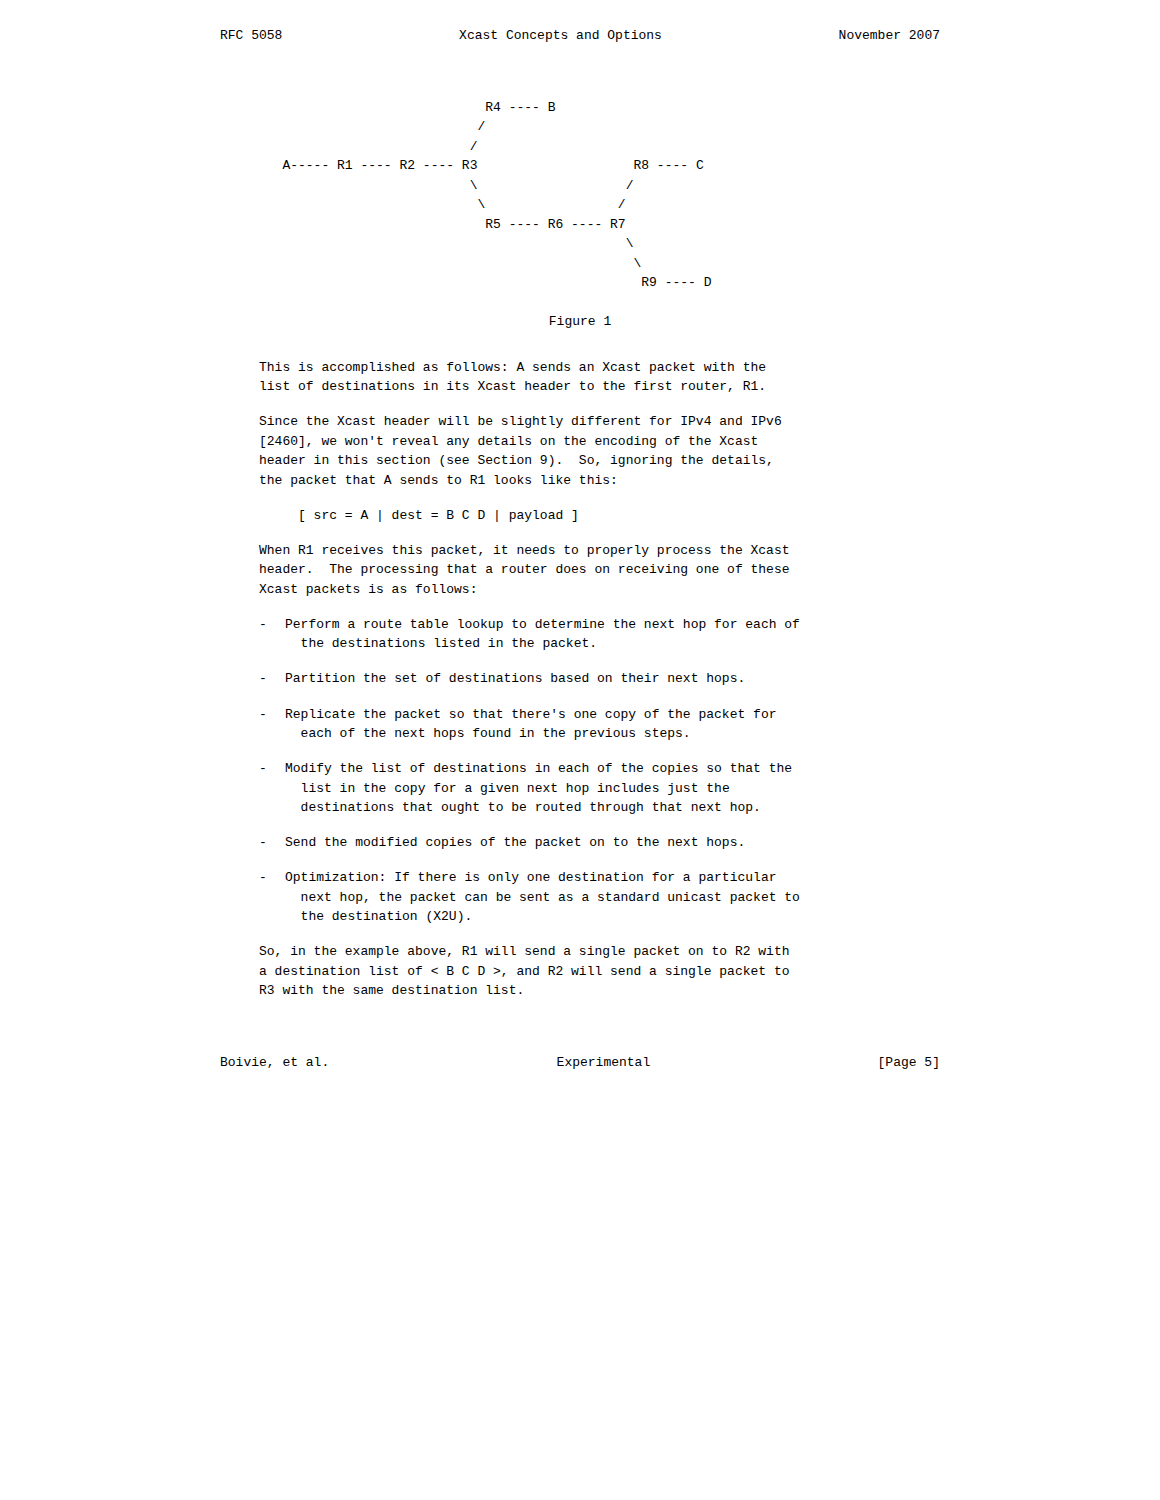RFC 5058 Xcast Concepts and Options November 2007
                                  R4 ---- B
                                 /
                                /
        A----- R1 ---- R2 ---- R3                    R8 ---- C
                                \                   /
                                 \                 /
                                  R5 ---- R6 ---- R7
                                                    \
                                                     \
                                                      R9 ---- D
Figure 1
This is accomplished as follows: A sends an Xcast packet with the list of destinations in its Xcast header to the first router, R1.
Since the Xcast header will be slightly different for IPv4 and IPv6 [2460], we won't reveal any details on the encoding of the Xcast header in this section (see Section 9). So, ignoring the details, the packet that A sends to R1 looks like this:
     [ src = A | dest = B C D | payload ]
When R1 receives this packet, it needs to properly process the Xcast header. The processing that a router does on receiving one of these Xcast packets is as follows:
Perform a route table lookup to determine the next hop for each of the destinations listed in the packet.
Partition the set of destinations based on their next hops.
Replicate the packet so that there's one copy of the packet for each of the next hops found in the previous steps.
Modify the list of destinations in each of the copies so that the list in the copy for a given next hop includes just the destinations that ought to be routed through that next hop.
Send the modified copies of the packet on to the next hops.
Optimization: If there is only one destination for a particular next hop, the packet can be sent as a standard unicast packet to the destination (X2U).
So, in the example above, R1 will send a single packet on to R2 with a destination list of < B C D >, and R2 will send a single packet to R3 with the same destination list.
Boivie, et al. Experimental [Page 5]